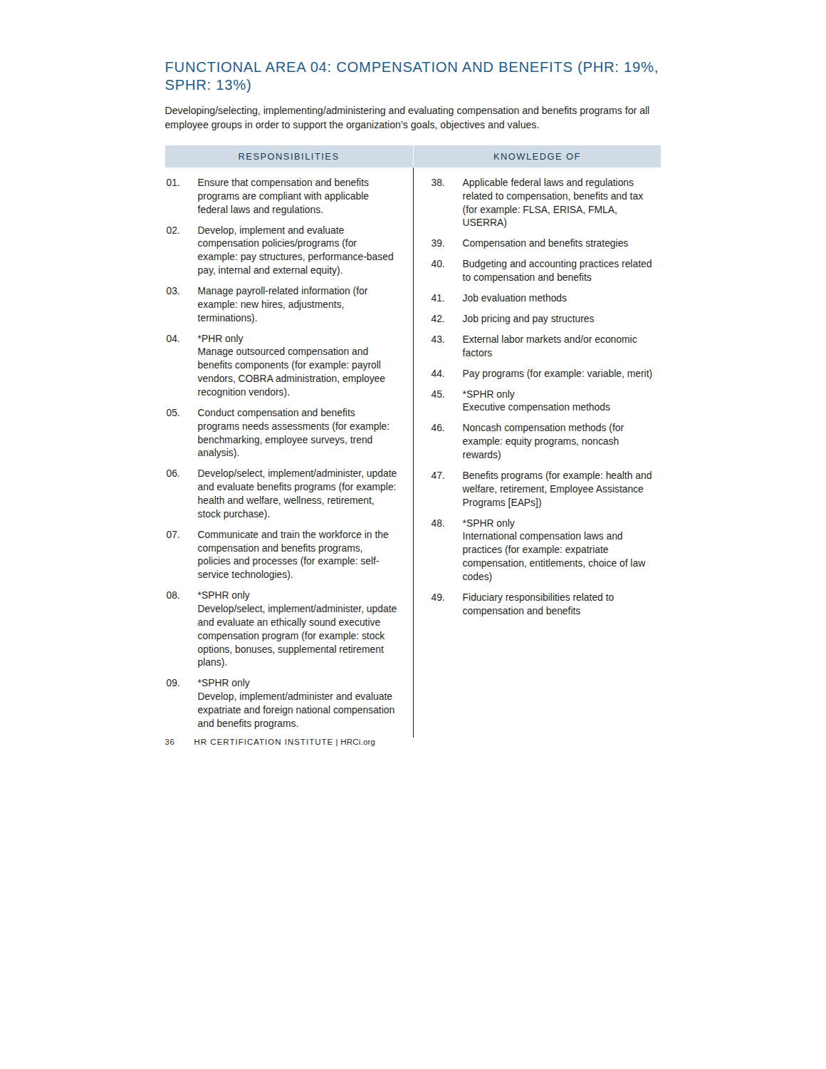FUNCTIONAL AREA 04: COMPENSATION AND BENEFITS (PHR: 19%, SPHR: 13%)
Developing/selecting, implementing/administering and evaluating compensation and benefits programs for all employee groups in order to support the organization’s goals, objectives and values.
| RESPONSIBILITIES | KNOWLEDGE OF |
| --- | --- |
| 01. Ensure that compensation and benefits programs are compliant with applicable federal laws and regulations. 02. Develop, implement and evaluate compensation policies/programs (for example: pay structures, performance-based pay, internal and external equity). 03. Manage payroll-related information (for example: new hires, adjustments, terminations). 04. *PHR only Manage outsourced compensation and benefits components (for example: payroll vendors, COBRA administration, employee recognition vendors). 05. Conduct compensation and benefits programs needs assessments (for example: benchmarking, employee surveys, trend analysis). 06. Develop/select, implement/administer, update and evaluate benefits programs (for example: health and welfare, wellness, retirement, stock purchase). 07. Communicate and train the workforce in the compensation and benefits programs, policies and processes (for example: self-service technologies). 08. *SPHR only Develop/select, implement/administer, update and evaluate an ethically sound executive compensation program (for example: stock options, bonuses, supplemental retirement plans). 09. *SPHR only Develop, implement/administer and evaluate expatriate and foreign national compensation and benefits programs. | 38. Applicable federal laws and regulations related to compensation, benefits and tax (for example: FLSA, ERISA, FMLA, USERRA) 39. Compensation and benefits strategies 40. Budgeting and accounting practices related to compensation and benefits 41. Job evaluation methods 42. Job pricing and pay structures 43. External labor markets and/or economic factors 44. Pay programs (for example: variable, merit) 45. *SPHR only Executive compensation methods 46. Noncash compensation methods (for example: equity programs, noncash rewards) 47. Benefits programs (for example: health and welfare, retirement, Employee Assistance Programs [EAPs]) 48. *SPHR only International compensation laws and practices (for example: expatriate compensation, entitlements, choice of law codes) 49. Fiduciary responsibilities related to compensation and benefits |
36 HR CERTIFICATION INSTITUTE | HRCi.org